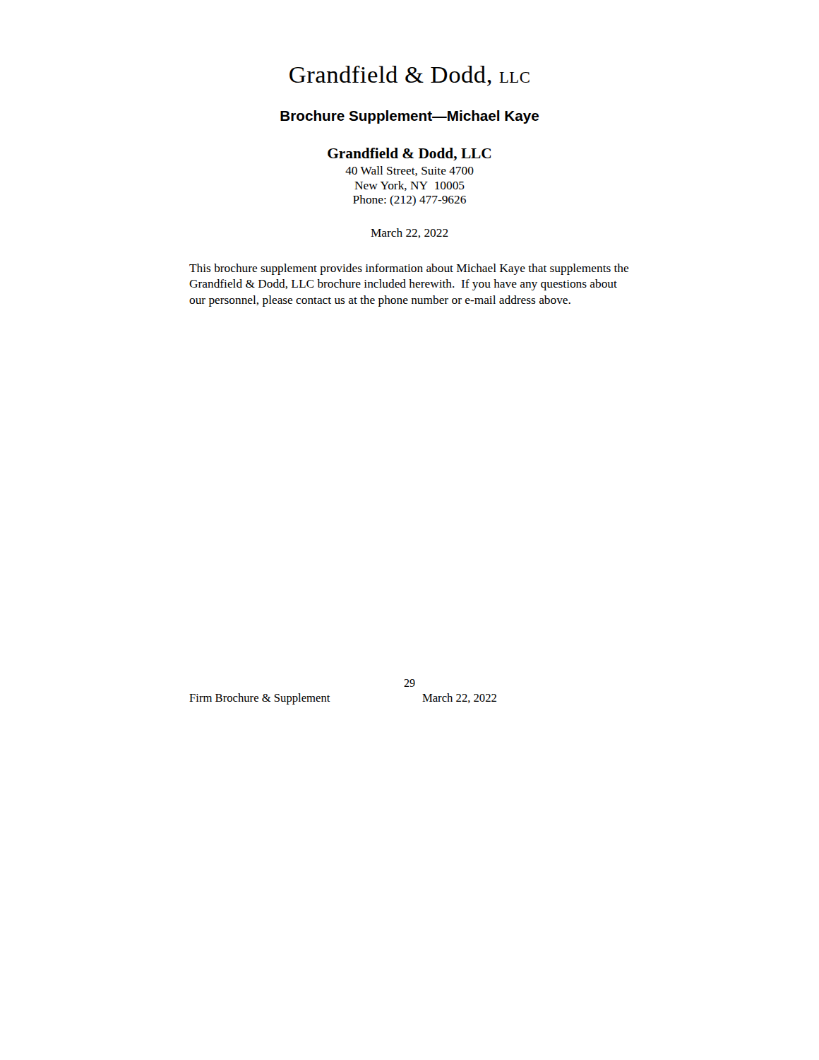Grandfield & Dodd, LLC
Brochure Supplement—Michael Kaye
Grandfield & Dodd, LLC
40 Wall Street, Suite 4700
New York, NY 10005
Phone: (212) 477-9626
March 22, 2022
This brochure supplement provides information about Michael Kaye that supplements the Grandfield & Dodd, LLC brochure included herewith. If you have any questions about our personnel, please contact us at the phone number or e-mail address above.
29
Firm Brochure & Supplement
March 22, 2022